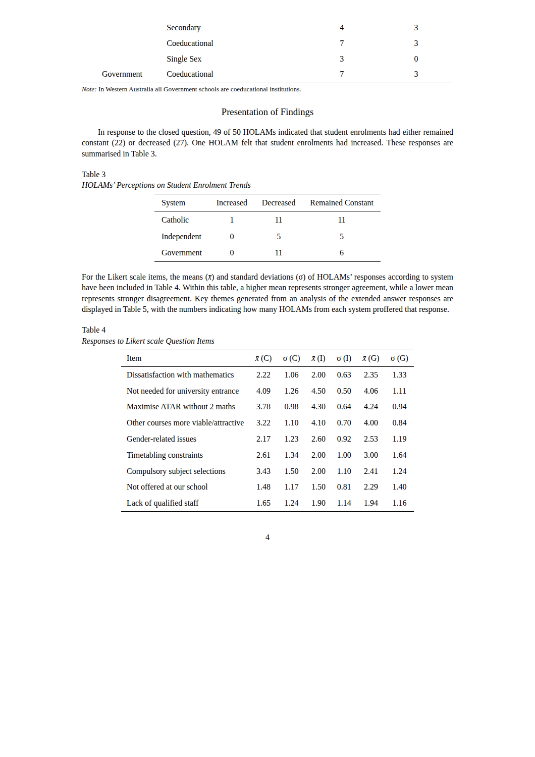| | Secondary | 4 | 3 |
| | Coeducational | 7 | 3 |
| | Single Sex | 3 | 0 |
| Government | Coeducational | 7 | 3 |
Note: In Western Australia all Government schools are coeducational institutions.
Presentation of Findings
In response to the closed question, 49 of 50 HOLAMs indicated that student enrolments had either remained constant (22) or decreased (27). One HOLAM felt that student enrolments had increased. These responses are summarised in Table 3.
Table 3 HOLAMs’ Perceptions on Student Enrolment Trends
| System | Increased | Decreased | Remained Constant |
| --- | --- | --- | --- |
| Catholic | 1 | 11 | 11 |
| Independent | 0 | 5 | 5 |
| Government | 0 | 11 | 6 |
For the Likert scale items, the means (x̄) and standard deviations (σ) of HOLAMs’ responses according to system have been included in Table 4. Within this table, a higher mean represents stronger agreement, while a lower mean represents stronger disagreement. Key themes generated from an analysis of the extended answer responses are displayed in Table 5, with the numbers indicating how many HOLAMs from each system proffered that response.
Table 4 Responses to Likert scale Question Items
| Item | x̄ (C) | σ (C) | x̄ (I) | σ (I) | x̄ (G) | σ (G) |
| --- | --- | --- | --- | --- | --- | --- |
| Dissatisfaction with mathematics | 2.22 | 1.06 | 2.00 | 0.63 | 2.35 | 1.33 |
| Not needed for university entrance | 4.09 | 1.26 | 4.50 | 0.50 | 4.06 | 1.11 |
| Maximise ATAR without 2 maths | 3.78 | 0.98 | 4.30 | 0.64 | 4.24 | 0.94 |
| Other courses more viable/attractive | 3.22 | 1.10 | 4.10 | 0.70 | 4.00 | 0.84 |
| Gender-related issues | 2.17 | 1.23 | 2.60 | 0.92 | 2.53 | 1.19 |
| Timetabling constraints | 2.61 | 1.34 | 2.00 | 1.00 | 3.00 | 1.64 |
| Compulsory subject selections | 3.43 | 1.50 | 2.00 | 1.10 | 2.41 | 1.24 |
| Not offered at our school | 1.48 | 1.17 | 1.50 | 0.81 | 2.29 | 1.40 |
| Lack of qualified staff | 1.65 | 1.24 | 1.90 | 1.14 | 1.94 | 1.16 |
4